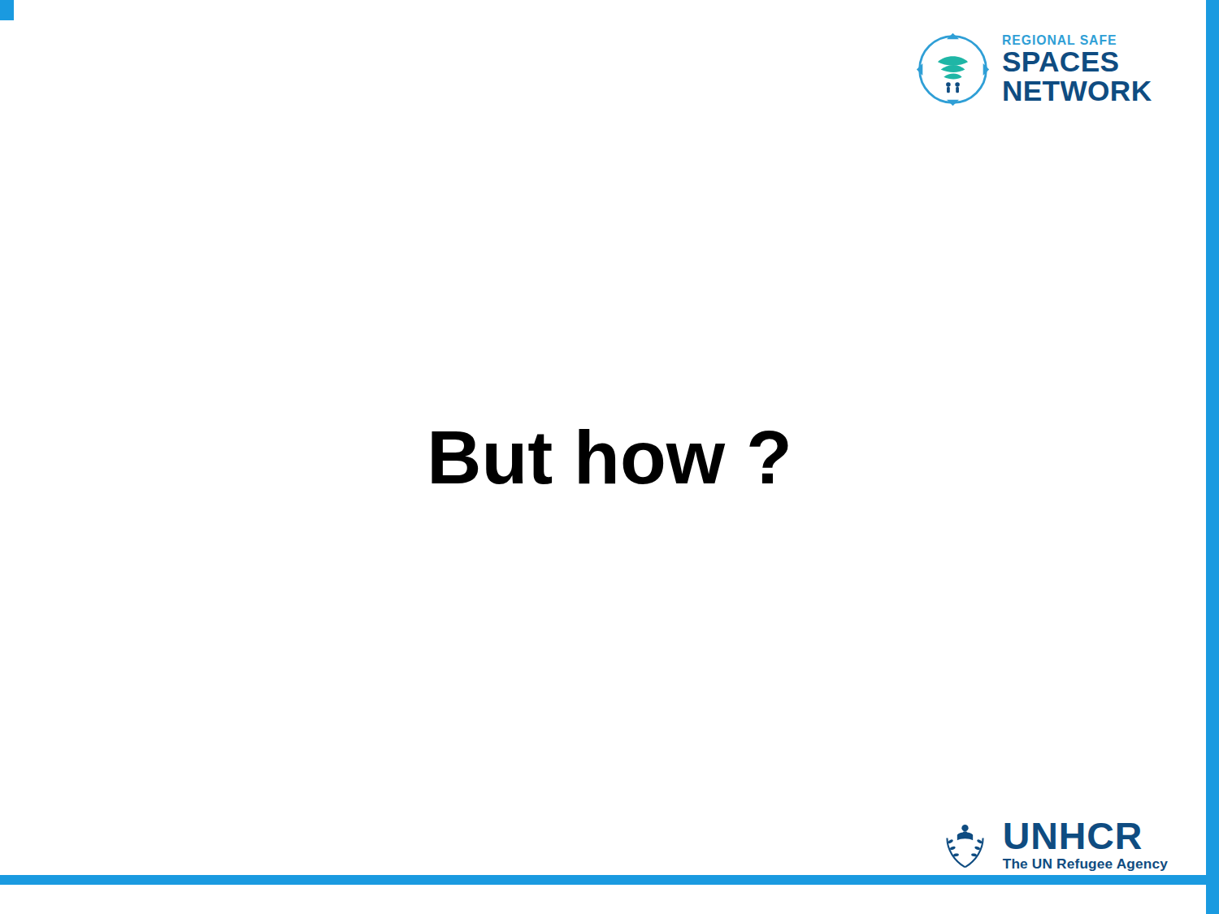REGIONAL SAFE
SPACES
NETWORK
But how ?
UNHCR
The UN Refugee Agency